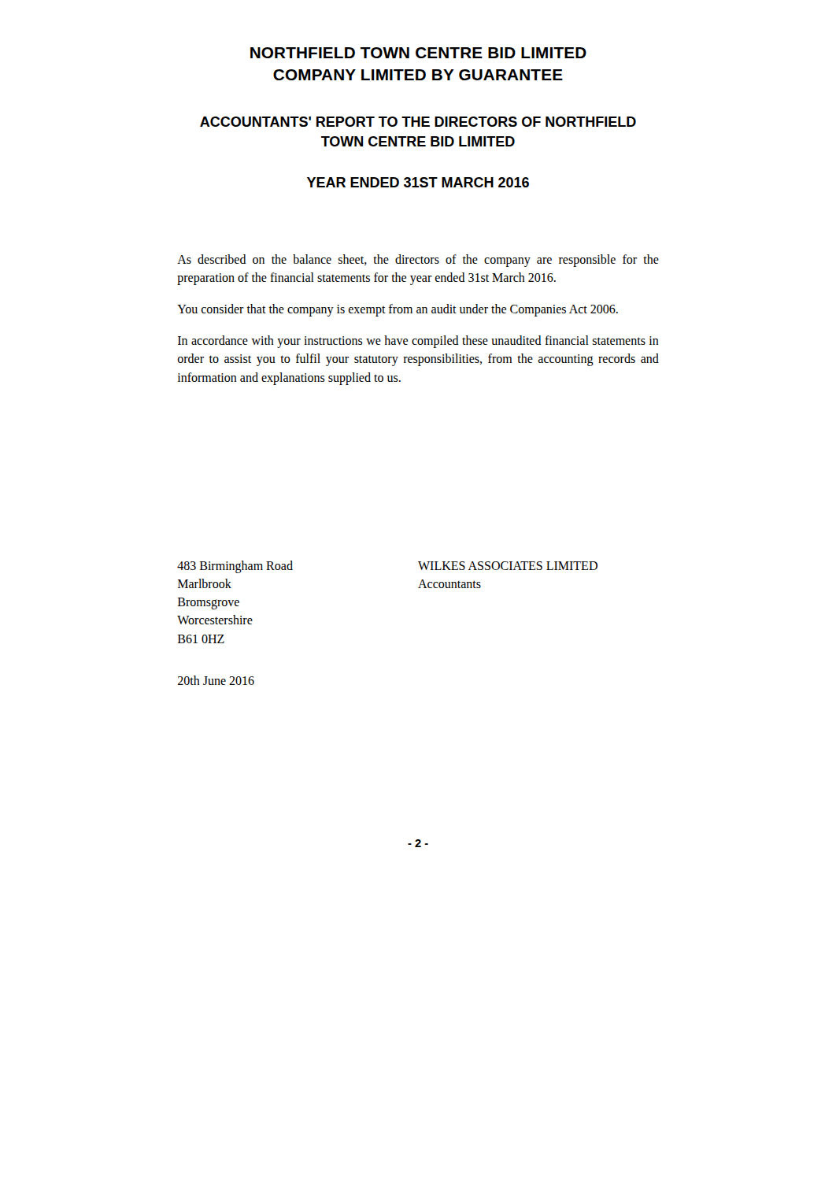NORTHFIELD TOWN CENTRE BID LIMITED
COMPANY LIMITED BY GUARANTEE
ACCOUNTANTS' REPORT TO THE DIRECTORS OF NORTHFIELD
TOWN CENTRE BID LIMITED
YEAR ENDED 31ST MARCH 2016
As described on the balance sheet, the directors of the company are responsible for the preparation of the financial statements for the year ended 31st March 2016.
You consider that the company is exempt from an audit under the Companies Act 2006.
In accordance with your instructions we have compiled these unaudited financial statements in order to assist you to fulfil your statutory responsibilities, from the accounting records and information and explanations supplied to us.
483 Birmingham Road Marlbrook Bromsgrove Worcestershire B61 0HZ
WILKES ASSOCIATES LIMITED
Accountants
20th June 2016
- 2 -